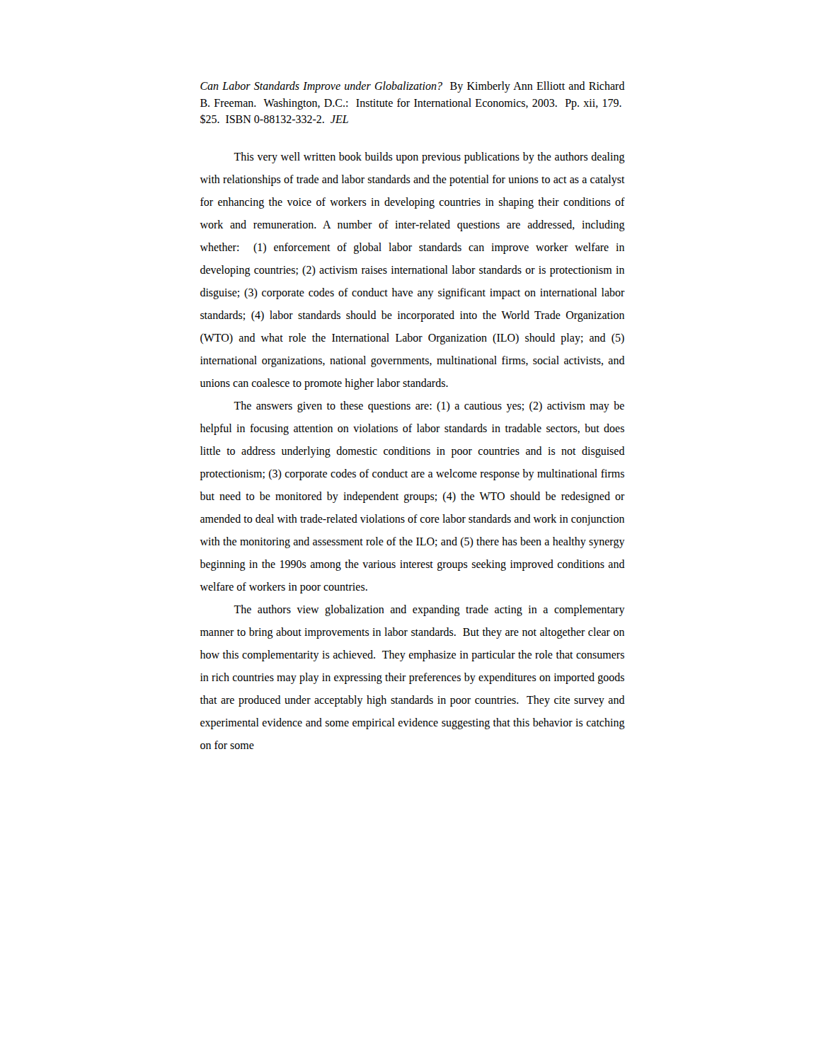Can Labor Standards Improve under Globalization? By Kimberly Ann Elliott and Richard B. Freeman. Washington, D.C.: Institute for International Economics, 2003. Pp. xii, 179. $25. ISBN 0-88132-332-2. JEL
This very well written book builds upon previous publications by the authors dealing with relationships of trade and labor standards and the potential for unions to act as a catalyst for enhancing the voice of workers in developing countries in shaping their conditions of work and remuneration. A number of inter-related questions are addressed, including whether: (1) enforcement of global labor standards can improve worker welfare in developing countries; (2) activism raises international labor standards or is protectionism in disguise; (3) corporate codes of conduct have any significant impact on international labor standards; (4) labor standards should be incorporated into the World Trade Organization (WTO) and what role the International Labor Organization (ILO) should play; and (5) international organizations, national governments, multinational firms, social activists, and unions can coalesce to promote higher labor standards.
The answers given to these questions are: (1) a cautious yes; (2) activism may be helpful in focusing attention on violations of labor standards in tradable sectors, but does little to address underlying domestic conditions in poor countries and is not disguised protectionism; (3) corporate codes of conduct are a welcome response by multinational firms but need to be monitored by independent groups; (4) the WTO should be redesigned or amended to deal with trade-related violations of core labor standards and work in conjunction with the monitoring and assessment role of the ILO; and (5) there has been a healthy synergy beginning in the 1990s among the various interest groups seeking improved conditions and welfare of workers in poor countries.
The authors view globalization and expanding trade acting in a complementary manner to bring about improvements in labor standards. But they are not altogether clear on how this complementarity is achieved. They emphasize in particular the role that consumers in rich countries may play in expressing their preferences by expenditures on imported goods that are produced under acceptably high standards in poor countries. They cite survey and experimental evidence and some empirical evidence suggesting that this behavior is catching on for some